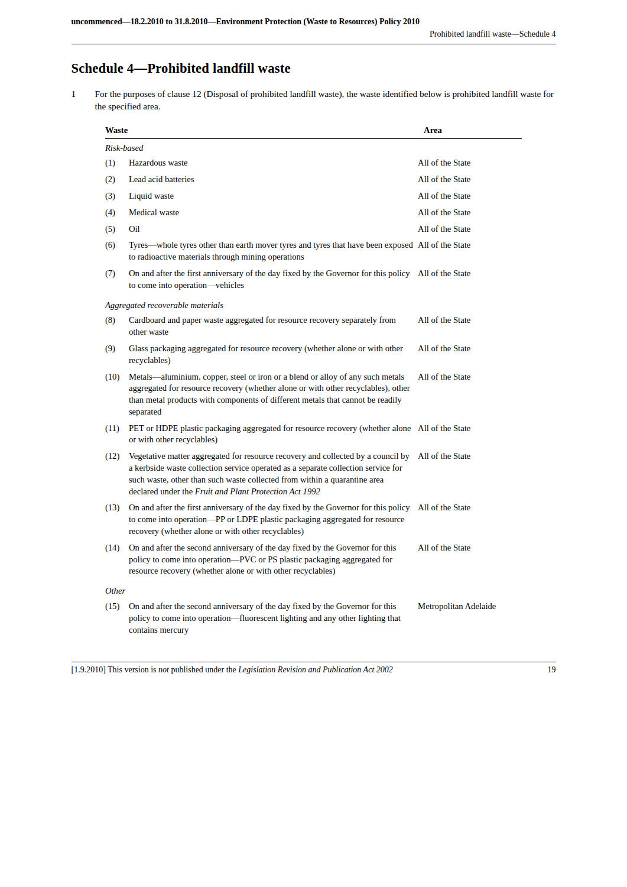uncommenced—18.2.2010 to 31.8.2010—Environment Protection (Waste to Resources) Policy 2010
Prohibited landfill waste—Schedule 4
Schedule 4—Prohibited landfill waste
1
For the purposes of clause 12 (Disposal of prohibited landfill waste), the waste identified below is prohibited landfill waste for the specified area.
| Waste | Area |
| --- | --- |
| Risk-based |
| (1) | Hazardous waste | All of the State |
| (2) | Lead acid batteries | All of the State |
| (3) | Liquid waste | All of the State |
| (4) | Medical waste | All of the State |
| (5) | Oil | All of the State |
| (6) | Tyres—whole tyres other than earth mover tyres and tyres that have been exposed to radioactive materials through mining operations | All of the State |
| (7) | On and after the first anniversary of the day fixed by the Governor for this policy to come into operation—vehicles | All of the State |
| Aggregated recoverable materials |
| (8) | Cardboard and paper waste aggregated for resource recovery separately from other waste | All of the State |
| (9) | Glass packaging aggregated for resource recovery (whether alone or with other recyclables) | All of the State |
| (10) | Metals—aluminium, copper, steel or iron or a blend or alloy of any such metals aggregated for resource recovery (whether alone or with other recyclables), other than metal products with components of different metals that cannot be readily separated | All of the State |
| (11) | PET or HDPE plastic packaging aggregated for resource recovery (whether alone or with other recyclables) | All of the State |
| (12) | Vegetative matter aggregated for resource recovery and collected by a council by a kerbside waste collection service operated as a separate collection service for such waste, other than such waste collected from within a quarantine area declared under the Fruit and Plant Protection Act 1992 | All of the State |
| (13) | On and after the first anniversary of the day fixed by the Governor for this policy to come into operation—PP or LDPE plastic packaging aggregated for resource recovery (whether alone or with other recyclables) | All of the State |
| (14) | On and after the second anniversary of the day fixed by the Governor for this policy to come into operation—PVC or PS plastic packaging aggregated for resource recovery (whether alone or with other recyclables) | All of the State |
| Other |
| (15) | On and after the second anniversary of the day fixed by the Governor for this policy to come into operation—fluorescent lighting and any other lighting that contains mercury | Metropolitan Adelaide |
[1.9.2010] This version is not published under the Legislation Revision and Publication Act 2002
19